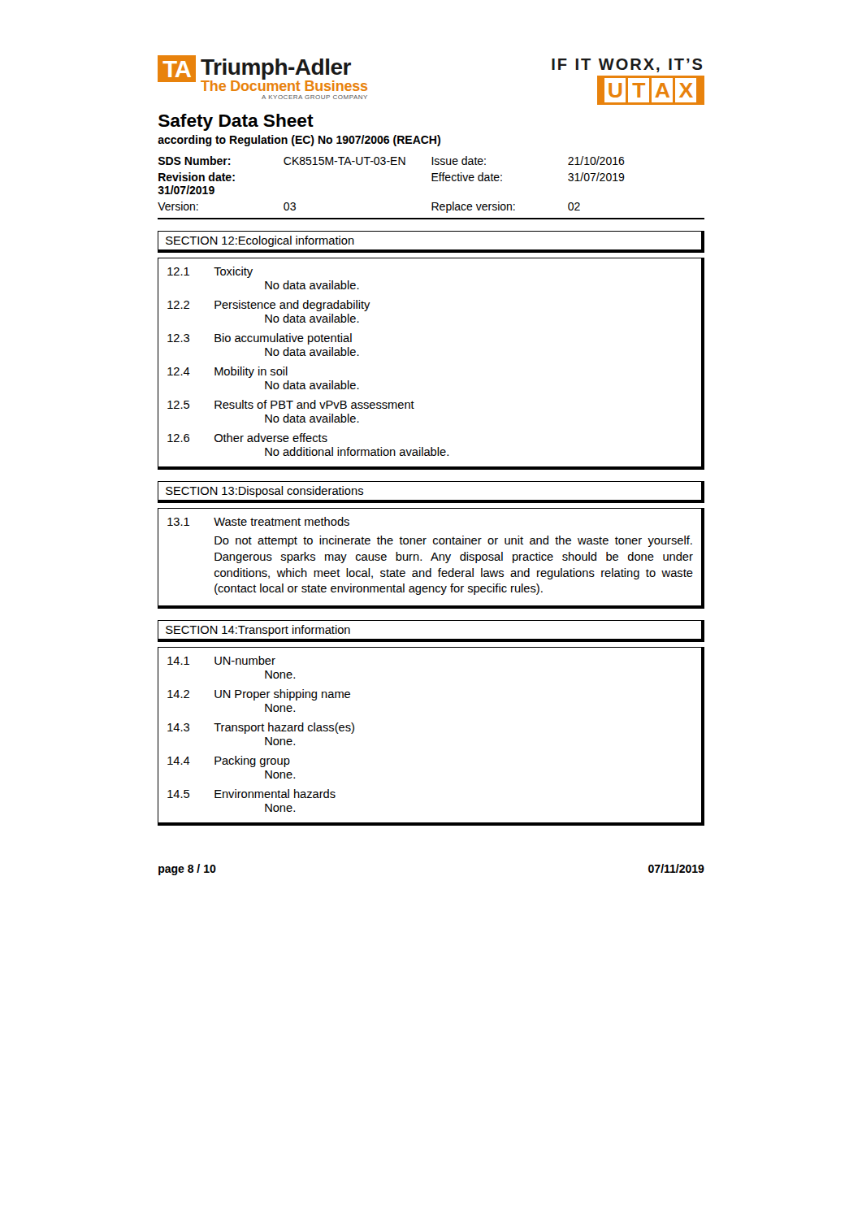TA
Triumph-Adler
The Document Business
A KYOCERA GROUP COMPANY
IF IT WORX, IT’S
UTAX
Safety Data Sheet
according to Regulation (EC) No 1907/2006 (REACH)
| SDS Number: | CK8515M-TA-UT-03-EN | Issue date: | 21/10/2016 |
| Revision date : 31/07/2019 | | Effective date: | 31/07/2019 |
| Version: | 03 | Replace version: | 02 |
SECTION 12: Ecological information
12.1
Toxicity
No data available.
12.2
Persistence and degradability
No data available.
12.3
Bio accumulative potential
No data available.
12.4
Mobility in soil
No data available.
12.5
Results of PBT and vPvB assessment
No data available.
12.6
Other adverse effects
No additional information available.
SECTION 13: Disposal considerations
13.1
Waste treatment methods
Do not attempt to incinerate the toner container or unit and the waste toner yourself. Dangerous sparks may cause burn. Any disposal practice should be done under conditions, which meet local, state and federal laws and regulations relating to waste (contact local or state environmental agency for specific rules).
SECTION 14: Transport information
14.1
UN-number
None.
14.2
UN Proper shipping name
None.
14.3
Transport hazard class(es)
None.
14.4
Packing group
None.
14.5
Environmental hazards
None.
page 8 / 10
07/11/2019